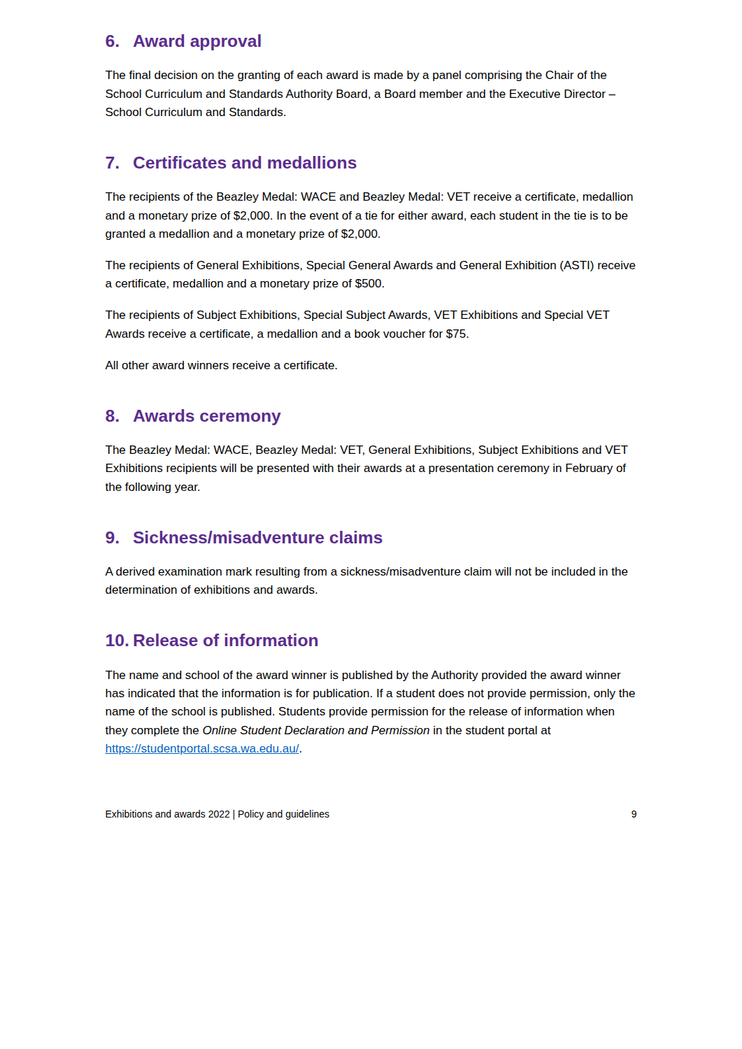6. Award approval
The final decision on the granting of each award is made by a panel comprising the Chair of the School Curriculum and Standards Authority Board, a Board member and the Executive Director – School Curriculum and Standards.
7. Certificates and medallions
The recipients of the Beazley Medal: WACE and Beazley Medal: VET receive a certificate, medallion and a monetary prize of $2,000. In the event of a tie for either award, each student in the tie is to be granted a medallion and a monetary prize of $2,000.
The recipients of General Exhibitions, Special General Awards and General Exhibition (ASTI) receive a certificate, medallion and a monetary prize of $500.
The recipients of Subject Exhibitions, Special Subject Awards, VET Exhibitions and Special VET Awards receive a certificate, a medallion and a book voucher for $75.
All other award winners receive a certificate.
8. Awards ceremony
The Beazley Medal: WACE, Beazley Medal: VET, General Exhibitions, Subject Exhibitions and VET Exhibitions recipients will be presented with their awards at a presentation ceremony in February of the following year.
9. Sickness/misadventure claims
A derived examination mark resulting from a sickness/misadventure claim will not be included in the determination of exhibitions and awards.
10. Release of information
The name and school of the award winner is published by the Authority provided the award winner has indicated that the information is for publication. If a student does not provide permission, only the name of the school is published. Students provide permission for the release of information when they complete the Online Student Declaration and Permission in the student portal at https://studentportal.scsa.wa.edu.au/.
Exhibitions and awards 2022 | Policy and guidelines 9